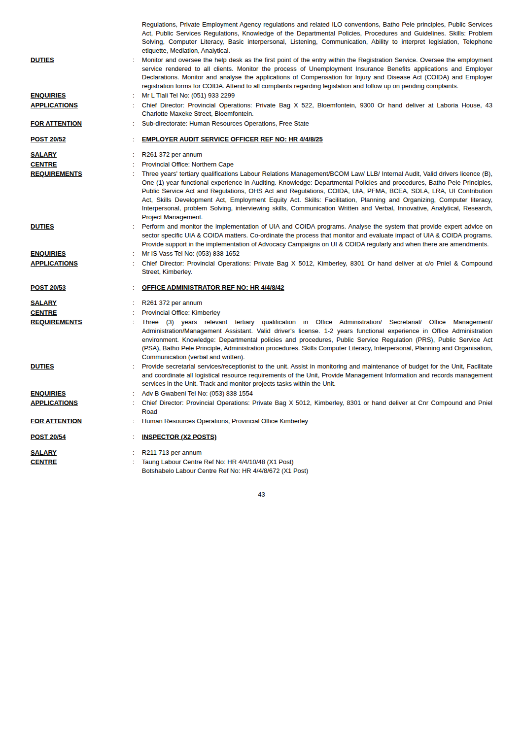| | | Regulations, Private Employment Agency regulations and related ILO conventions, Batho Pele principles, Public Services Act, Public Services Regulations, Knowledge of the Departmental Policies, Procedures and Guidelines. Skills: Problem Solving, Computer Literacy, Basic interpersonal, Listening, Communication, Ability to interpret legislation, Telephone etiquette, Mediation, Analytical. |
| DUTIES | : | Monitor and oversee the help desk as the first point of the entry within the Registration Service. Oversee the employment service rendered to all clients. Monitor the process of Unemployment Insurance Benefits applications and Employer Declarations. Monitor and analyse the applications of Compensation for Injury and Disease Act (COIDA) and Employer registration forms for COIDA. Attend to all complaints regarding legislation and follow up on pending complaints. |
| ENQUIRIES | : | Mr L Tlali Tel No: (051) 933 2299 |
| APPLICATIONS | : | Chief Director: Provincial Operations: Private Bag X 522, Bloemfontein, 9300 Or hand deliver at Laboria House, 43 Charlotte Maxeke Street, Bloemfontein. |
| FOR ATTENTION | : | Sub-directorate: Human Resources Operations, Free State |
| POST 20/52 | : | EMPLOYER AUDIT SERVICE OFFICER REF NO: HR 4/4/8/25 |
| SALARY | : | R261 372 per annum |
| CENTRE | : | Provincial Office: Northern Cape |
| REQUIREMENTS | : | Three years' tertiary qualifications Labour Relations Management/BCOM Law/ LLB/ Internal Audit, Valid drivers licence (B), One (1) year functional experience in Auditing. Knowledge: Departmental Policies and procedures, Batho Pele Principles, Public Service Act and Regulations, OHS Act and Regulations, COIDA, UIA, PFMA, BCEA, SDLA, LRA, UI Contribution Act, Skills Development Act, Employment Equity Act. Skills: Facilitation, Planning and Organizing, Computer literacy, Interpersonal, problem Solving, interviewing skills, Communication Written and Verbal, Innovative, Analytical, Research, Project Management. |
| DUTIES | : | Perform and monitor the implementation of UIA and COIDA programs. Analyse the system that provide expert advice on sector specific UIA & COIDA matters. Co-ordinate the process that monitor and evaluate impact of UIA & COIDA programs. Provide support in the implementation of Advocacy Campaigns on UI & COIDA regularly and when there are amendments. |
| ENQUIRIES | : | Mr IS Vass Tel No: (053) 838 1652 |
| APPLICATIONS | : | Chief Director: Provincial Operations: Private Bag X 5012, Kimberley, 8301 Or hand deliver at c/o Pniel & Compound Street, Kimberley. |
| POST 20/53 | : | OFFICE ADMINISTRATOR REF NO: HR 4/4/8/42 |
| SALARY | : | R261 372 per annum |
| CENTRE | : | Provincial Office: Kimberley |
| REQUIREMENTS | : | Three (3) years relevant tertiary qualification in Office Administration/ Secretarial/ Office Management/ Administration/Management Assistant. Valid driver's license. 1-2 years functional experience in Office Administration environment. Knowledge: Departmental policies and procedures, Public Service Regulation (PRS), Public Service Act (PSA), Batho Pele Principle, Administration procedures. Skills Computer Literacy, Interpersonal, Planning and Organisation, Communication (verbal and written). |
| DUTIES | : | Provide secretarial services/receptionist to the unit. Assist in monitoring and maintenance of budget for the Unit, Facilitate and coordinate all logistical resource requirements of the Unit, Provide Management Information and records management services in the Unit. Track and monitor projects tasks within the Unit. |
| ENQUIRIES | : | Adv B Gwabeni Tel No: (053) 838 1554 |
| APPLICATIONS | : | Chief Director: Provincial Operations: Private Bag X 5012, Kimberley, 8301 or hand deliver at Cnr Compound and Pniel Road |
| FOR ATTENTION | : | Human Resources Operations, Provincial Office Kimberley |
| POST 20/54 | : | INSPECTOR (X2 POSTS) |
| SALARY | : | R211 713 per annum |
| CENTRE | : | Taung Labour Centre Ref No: HR 4/4/10/48 (X1 Post) Botshabelo Labour Centre Ref No: HR 4/4/8/672 (X1 Post) |
43